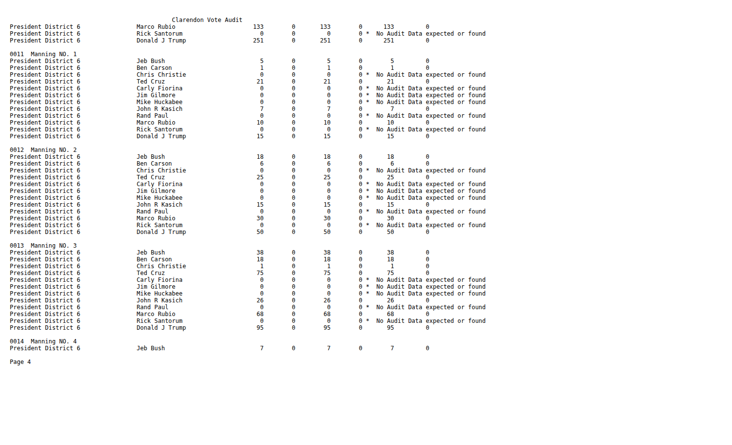Clarendon Vote Audit President District 6 Marco Rubio 133 0 133 0 133 0 President District 6 Rick Santorum 0 0 0 0 * No Audit Data expected or found President District 6 Donald J Trump 251 0 251 0 251 0 0011 Manning NO. 1 President District 6 Jeb Bush 5 0 5 0 5 0 President District 6 Ben Carson 1 0 1 0 1 0 President District 6 Chris Christie 0 0 0 0 * No Audit Data expected or found President District 6 Ted Cruz 21 0 21 0 21 0 President District 6 Carly Fiorina 0 0 0 0 * No Audit Data expected or found President District 6 Jim Gilmore 0 0 0 0 * No Audit Data expected or found President District 6 Mike Huckabee 0 0 0 0 * No Audit Data expected or found President District 6 John R Kasich 7 0 7 0 7 0 President District 6 Rand Paul 0 0 0 0 * No Audit Data expected or found President District 6 Marco Rubio 10 0 10 0 10 0 President District 6 Rick Santorum 0 0 0 0 * No Audit Data expected or found President District 6 Donald J Trump 15 0 15 0 15 0 0012 Manning NO. 2 President District 6 Jeb Bush 18 0 18 0 18 0 President District 6 Ben Carson 6 0 6 0 6 0 President District 6 Chris Christie 0 0 0 0 * No Audit Data expected or found President District 6 Ted Cruz 25 0 25 0 25 0 President District 6 Carly Fiorina 0 0 0 0 * No Audit Data expected or found President District 6 Jim Gilmore 0 0 0 0 * No Audit Data expected or found President District 6 Mike Huckabee 0 0 0 0 * No Audit Data expected or found President District 6 John R Kasich 15 0 15 0 15 0 President District 6 Rand Paul 0 0 0 0 * No Audit Data expected or found President District 6 Marco Rubio 30 0 30 0 30 0 President District 6 Rick Santorum 0 0 0 0 * No Audit Data expected or found President District 6 Donald J Trump 50 0 50 0 50 0 0013 Manning NO. 3 President District 6 Jeb Bush 38 0 38 0 38 0 President District 6 Ben Carson 18 0 18 0 18 0 President District 6 Chris Christie 1 0 1 0 1 0 President District 6 Ted Cruz 75 0 75 0 75 0 President District 6 Carly Fiorina 0 0 0 0 * No Audit Data expected or found President District 6 Jim Gilmore 0 0 0 0 * No Audit Data expected or found President District 6 Mike Huckabee 0 0 0 0 * No Audit Data expected or found President District 6 John R Kasich 26 0 26 0 26 0 President District 6 Rand Paul 0 0 0 0 * No Audit Data expected or found President District 6 Marco Rubio 68 0 68 0 68 0 President District 6 Rick Santorum 0 0 0 0 * No Audit Data expected or found President District 6 Donald J Trump 95 0 95 0 95 0 0014 Manning NO. 4 President District 6 Jeb Bush 7 0 7 0 7 0 Page 4